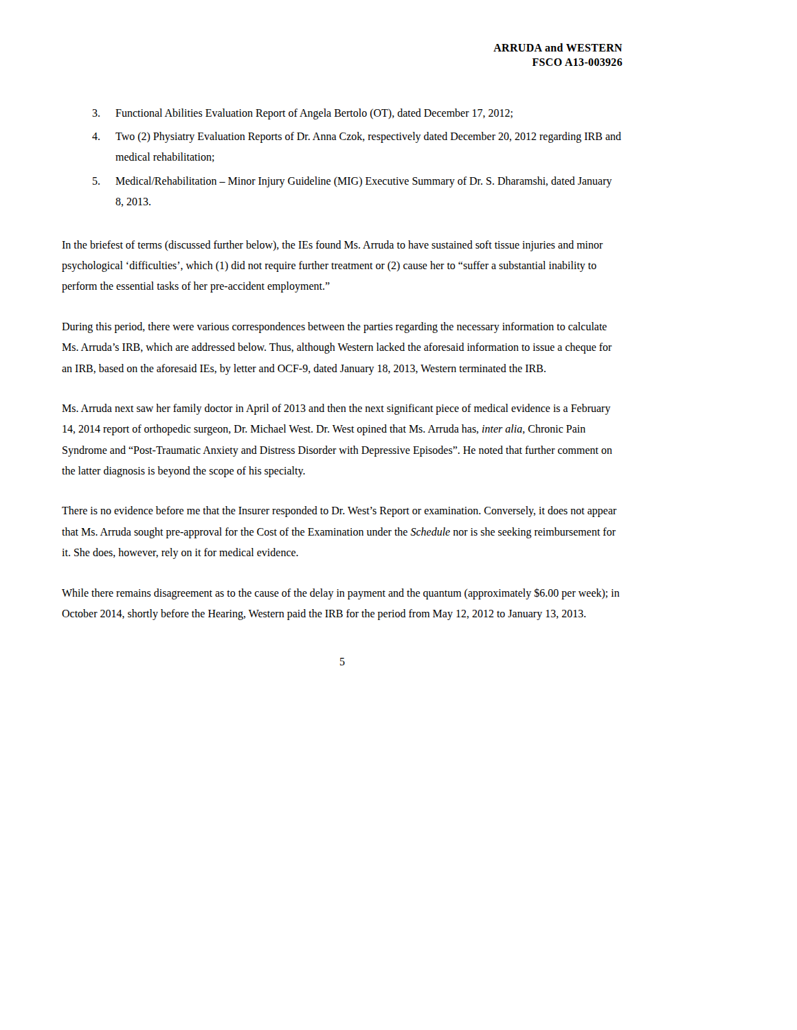ARRUDA and WESTERN
FSCO A13-003926
Functional Abilities Evaluation Report of Angela Bertolo (OT), dated December 17, 2012;
Two (2) Physiatry Evaluation Reports of Dr. Anna Czok, respectively dated December 20, 2012 regarding IRB and medical rehabilitation;
Medical/Rehabilitation – Minor Injury Guideline (MIG) Executive Summary of Dr. S. Dharamshi, dated January 8, 2013.
In the briefest of terms (discussed further below), the IEs found Ms. Arruda to have sustained soft tissue injuries and minor psychological ‘difficulties’, which (1) did not require further treatment or (2) cause her to “suffer a substantial inability to perform the essential tasks of her pre-accident employment.”
During this period, there were various correspondences between the parties regarding the necessary information to calculate Ms. Arruda’s IRB, which are addressed below. Thus, although Western lacked the aforesaid information to issue a cheque for an IRB, based on the aforesaid IEs, by letter and OCF-9, dated January 18, 2013, Western terminated the IRB.
Ms. Arruda next saw her family doctor in April of 2013 and then the next significant piece of medical evidence is a February 14, 2014 report of orthopedic surgeon, Dr. Michael West. Dr. West opined that Ms. Arruda has, inter alia, Chronic Pain Syndrome and “Post-Traumatic Anxiety and Distress Disorder with Depressive Episodes”. He noted that further comment on the latter diagnosis is beyond the scope of his specialty.
There is no evidence before me that the Insurer responded to Dr. West’s Report or examination. Conversely, it does not appear that Ms. Arruda sought pre-approval for the Cost of the Examination under the Schedule nor is she seeking reimbursement for it. She does, however, rely on it for medical evidence.
While there remains disagreement as to the cause of the delay in payment and the quantum (approximately $6.00 per week); in October 2014, shortly before the Hearing, Western paid the IRB for the period from May 12, 2012 to January 13, 2013.
5